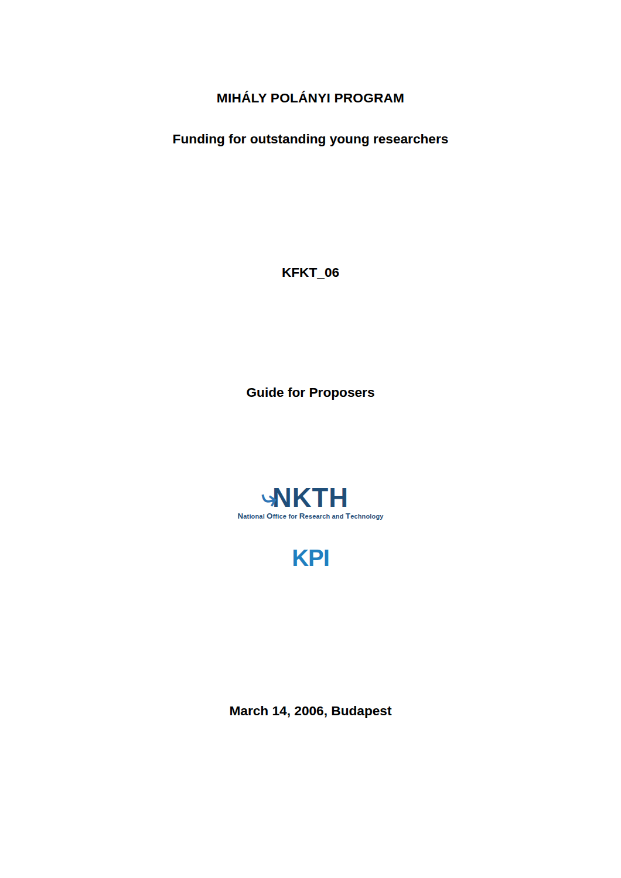MIHÁLY POLÁNYI PROGRAM
Funding for outstanding young researchers
KFKT_06
Guide for Proposers
⤷NKTH
National Office for Research and Technology
KPI
March 14, 2006, Budapest